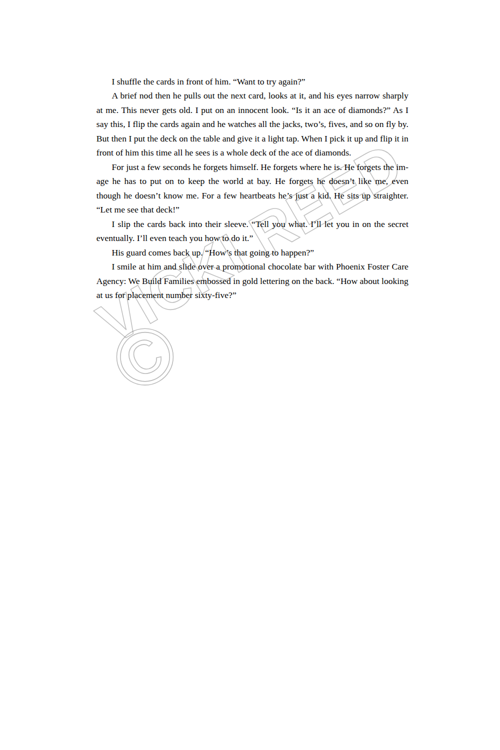VICKI REED
©
I shuffle the cards in front of him. “Want to try again?”
A brief nod then he pulls out the next card, looks at it, and his eyes narrow sharply at me. This never gets old. I put on an innocent look. “Is it an ace of diamonds?” As I say this, I flip the cards again and he watches all the jacks, two’s, fives, and so on fly by. But then I put the deck on the table and give it a light tap. When I pick it up and flip it in front of him this time all he sees is a whole deck of the ace of diamonds.
For just a few seconds he forgets himself. He forgets where he is. He forgets the image he has to put on to keep the world at bay. He forgets he doesn’t like me, even though he doesn’t know me. For a few heartbeats he’s just a kid. He sits up straighter. “Let me see that deck!”
I slip the cards back into their sleeve. “Tell you what. I’ll let you in on the secret eventually. I’ll even teach you how to do it.”
His guard comes back up. “How’s that going to happen?”
I smile at him and slide over a promotional chocolate bar with Phoenix Foster Care Agency: We Build Families embossed in gold lettering on the back. “How about looking at us for placement number sixty-five?”